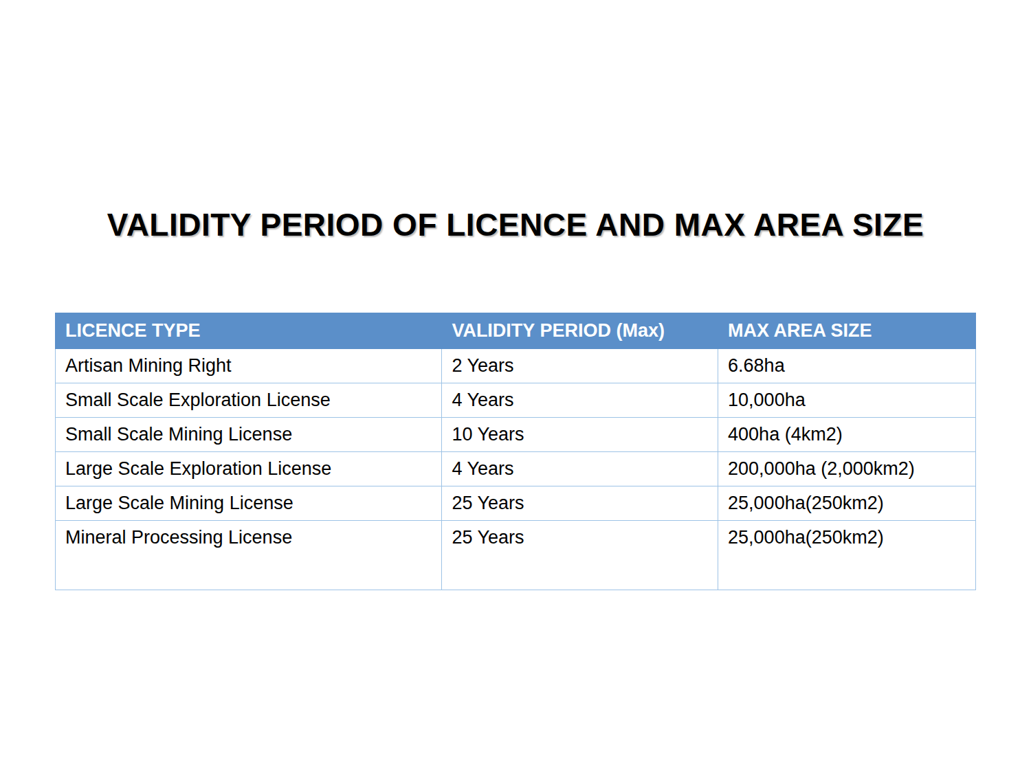VALIDITY PERIOD OF LICENCE AND MAX AREA SIZE
| LICENCE TYPE | VALIDITY PERIOD (Max) | MAX AREA SIZE |
| --- | --- | --- |
| Artisan Mining Right | 2 Years | 6.68ha |
| Small Scale Exploration License | 4 Years | 10,000ha |
| Small Scale Mining License | 10 Years | 400ha (4km2) |
| Large Scale Exploration License | 4 Years | 200,000ha (2,000km2) |
| Large Scale Mining License | 25 Years | 25,000ha(250km2) |
| Mineral Processing License | 25 Years | 25,000ha(250km2) |